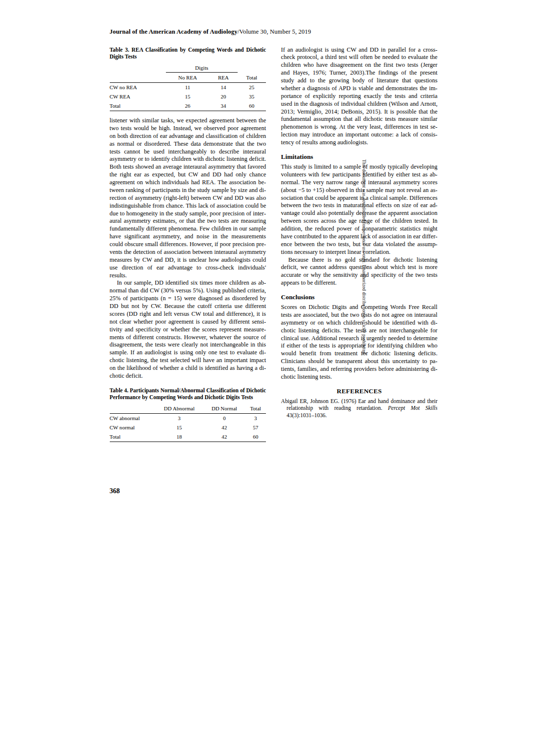Journal of the American Academy of Audiology/Volume 30, Number 5, 2019
Table 3. REA Classification by Competing Words and Dichotic Digits Tests
| | Digits | |
| | No REA | REA | Total |
| CW no REA | 11 | 14 | 25 |
| CW REA | 15 | 20 | 35 |
| Total | 26 | 34 | 60 |
listener with similar tasks, we expected agreement between the two tests would be high. Instead, we observed poor agreement on both direction of ear advantage and classification of children as normal or disordered. These data demonstrate that the two tests cannot be used interchangeably to describe interaural asymmetry or to identify children with dichotic listening deficit. Both tests showed an average interaural asymmetry that favored the right ear as expected, but CW and DD had only chance agreement on which individuals had REA. The association between ranking of participants in the study sample by size and direction of asymmetry (right-left) between CW and DD was also indistinguishable from chance. This lack of association could be due to homogeneity in the study sample, poor precision of interaural asymmetry estimates, or that the two tests are measuring fundamentally different phenomena. Few children in our sample have significant asymmetry, and noise in the measurements could obscure small differences. However, if poor precision prevents the detection of association between interaural asymmetry measures by CW and DD, it is unclear how audiologists could use direction of ear advantage to cross-check individuals' results.
In our sample, DD identified six times more children as abnormal than did CW (30% versus 5%). Using published criteria, 25% of participants (n = 15) were diagnosed as disordered by DD but not by CW. Because the cutoff criteria use different scores (DD right and left versus CW total and difference), it is not clear whether poor agreement is caused by different sensitivity and specificity or whether the scores represent measurements of different constructs. However, whatever the source of disagreement, the tests were clearly not interchangeable in this sample. If an audiologist is using only one test to evaluate dichotic listening, the test selected will have an important impact on the likelihood of whether a child is identified as having a dichotic deficit.
Table 4. Participants Normal/Abnormal Classification of Dichotic Performance by Competing Words and Dichotic Digits Tests
| | DD Abnormal | DD Normal | Total |
| --- | --- | --- | --- |
| CW abnormal | 3 | 0 | 3 |
| CW normal | 15 | 42 | 57 |
| Total | 18 | 42 | 60 |
If an audiologist is using CW and DD in parallel for a cross-check protocol, a third test will often be needed to evaluate the children who have disagreement on the first two tests (Jerger and Hayes, 1976; Turner, 2003).The findings of the present study add to the growing body of literature that questions whether a diagnosis of APD is viable and demonstrates the importance of explicitly reporting exactly the tests and criteria used in the diagnosis of individual children (Wilson and Arnott, 2013; Vermiglio, 2014; DeBonis, 2015). It is possible that the fundamental assumption that all dichotic tests measure similar phenomenon is wrong. At the very least, differences in test selection may introduce an important outcome: a lack of consistency of results among audiologists.
Limitations
This study is limited to a sample of mostly typically developing volunteers with few participants identified by either test as abnormal. The very narrow range of interaural asymmetry scores (about −5 to +15) observed in this sample may not reveal an association that could be apparent in a clinical sample. Differences between the two tests in maturational effects on size of ear advantage could also potentially decrease the apparent association between scores across the age range of the children tested. In addition, the reduced power of nonparametric statistics might have contributed to the apparent lack of association in ear difference between the two tests, but our data violated the assumptions necessary to interpret linear correlation.
Because there is no gold standard for dichotic listening deficit, we cannot address questions about which test is more accurate or why the sensitivity and specificity of the two tests appears to be different.
Conclusions
Scores on Dichotic Digits and Competing Words Free Recall tests are associated, but the two tests do not agree on interaural asymmetry or on which children should be identified with dichotic listening deficits. The tests are not interchangeable for clinical use. Additional research is urgently needed to determine if either of the tests is appropriate for identifying children who would benefit from treatment for dichotic listening deficits. Clinicians should be transparent about this uncertainty to patients, families, and referring providers before administering dichotic listening tests.
REFERENCES
Abigail ER, Johnson EG. (1976) Ear and hand dominance and their relationship with reading retardation. Percept Mot Skills 43(3):1031–1036.
368
This document was downloaded for personal use only. Unauthorized distribution is strictly prohibited.